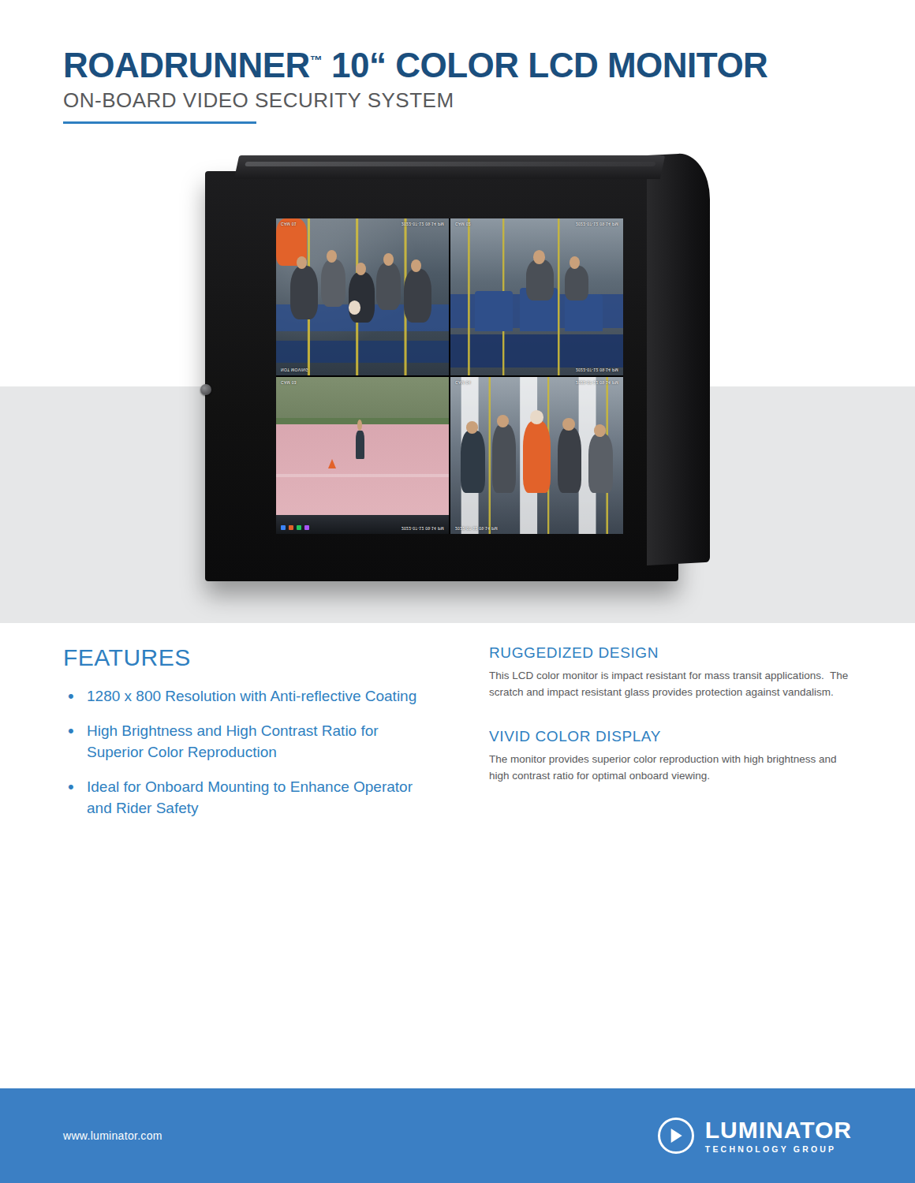RoadRunner™ 10“ Color LCD Monitor
On-Board Video Security System
CAM 01 2022-07-12 09:14 PM
NOT MOVING
CAM 02 2022-07-12 09:14 PM
2022-07-12 09:14 PM
CAM 03
2022-07-12 09:14 PM
CAM 04 2022-07-12 09:14 PM
2022-07-12 09:14 PM
FEATURES
1280 x 800 Resolution with Anti-reflective Coating
High Brightness and High Contrast Ratio for Superior Color Reproduction
Ideal for Onboard Mounting to Enhance Operator and Rider Safety
Ruggedized Design
This LCD color monitor is impact resistant for mass transit applications. The scratch and impact resistant glass provides protection against vandalism.
Vivid Color Display
The monitor provides superior color reproduction with high brightness and high contrast ratio for optimal onboard viewing.
www.luminator.com
LUMINATOR
TECHNOLOGY GROUP